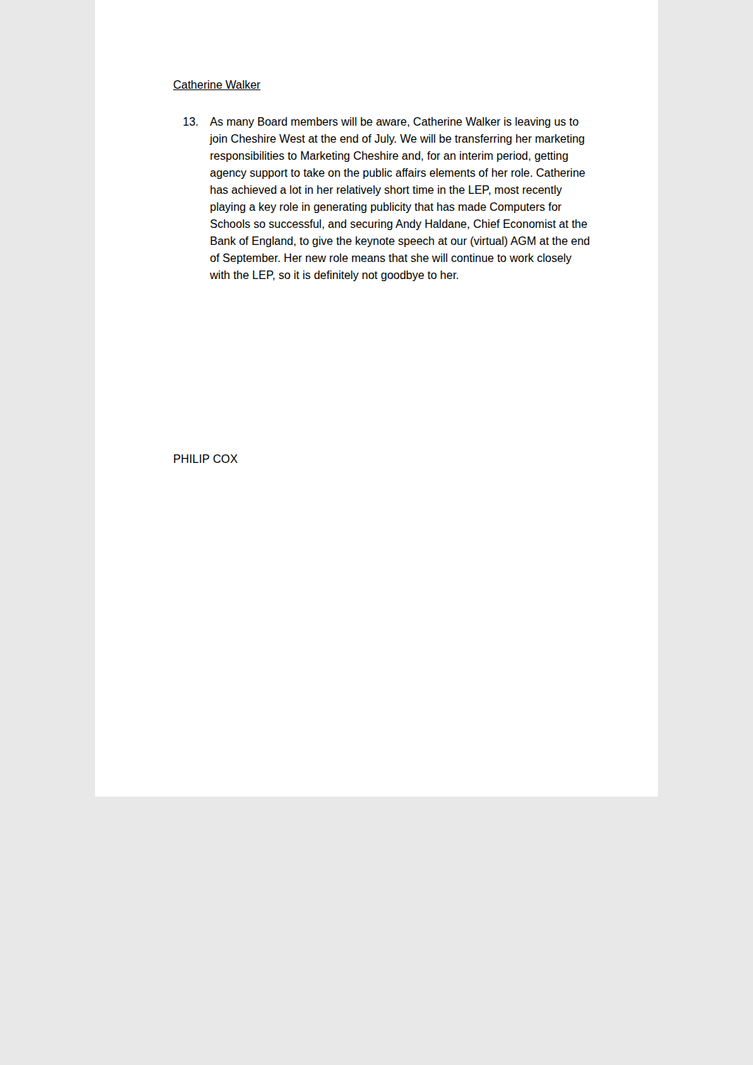Catherine Walker
As many Board members will be aware, Catherine Walker is leaving us to join Cheshire West at the end of July. We will be transferring her marketing responsibilities to Marketing Cheshire and, for an interim period, getting agency support to take on the public affairs elements of her role. Catherine has achieved a lot in her relatively short time in the LEP, most recently playing a key role in generating publicity that has made Computers for Schools so successful, and securing Andy Haldane, Chief Economist at the Bank of England, to give the keynote speech at our (virtual) AGM at the end of September. Her new role means that she will continue to work closely with the LEP, so it is definitely not goodbye to her.
PHILIP COX